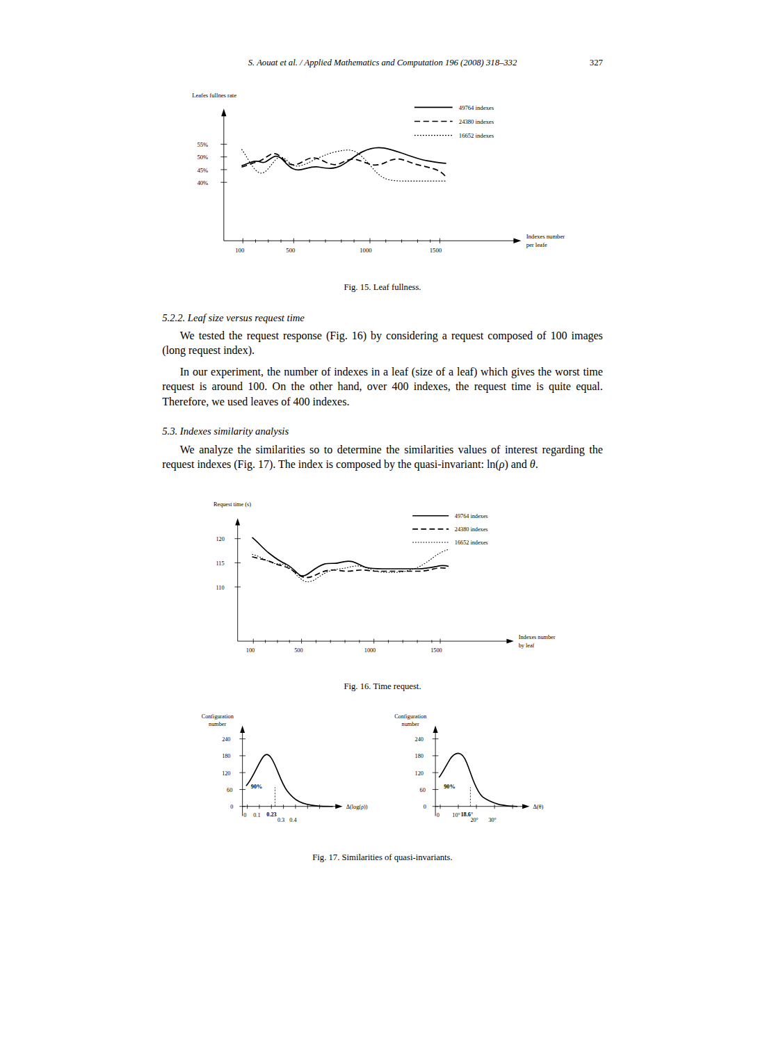S. Aouat et al. / Applied Mathematics and Computation 196 (2008) 318–332
327
Leafes fullnes rate 49764 indexes 24380 indexes 16652 indexes 55% 50% 45% 40% Indexes number per leafe 100 500 1000 1500
Fig. 15. Leaf fullness.
5.2.2. Leaf size versus request time
We tested the request response (Fig. 16) by considering a request composed of 100 images (long request index).
In our experiment, the number of indexes in a leaf (size of a leaf) which gives the worst time request is around 100. On the other hand, over 400 indexes, the request time is quite equal. Therefore, we used leaves of 400 indexes.
5.3. Indexes similarity analysis
We analyze the similarities so to determine the similarities values of interest regarding the request indexes (Fig. 17). The index is composed by the quasi-invariant: ln(ρ) and θ.
Request time (s) 49764 indexes 24380 indexes 16652 indexes 120 115 110 Indexes number by leaf 100 500 1000 1500
Fig. 16. Time request.
Configuration number 240 180 120 60 0 Δ(log(ρ)) 0 0.1 0.3 0.4 90% 0.23 Configuration number 240 180 120 60 0 Δ(θ) 0 10° 20° 30° 90% 18.6°
Fig. 17. Similarities of quasi-invariants.